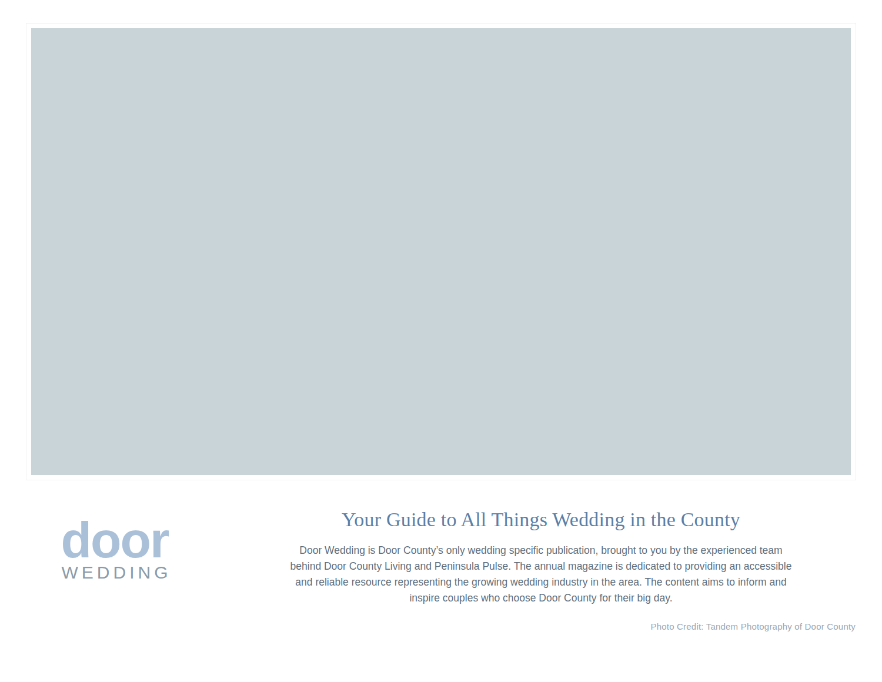door WEDDING
Your Guide to All Things Wedding in the County
Door Wedding is Door County’s only wedding specific publication, brought to you by the experienced team behind Door County Living and Peninsula Pulse. The annual magazine is dedicated to providing an accessible and reliable resource representing the growing wedding industry in the area. The content aims to inform and inspire couples who choose Door County for their big day.
Photo Credit: Tandem Photography of Door County